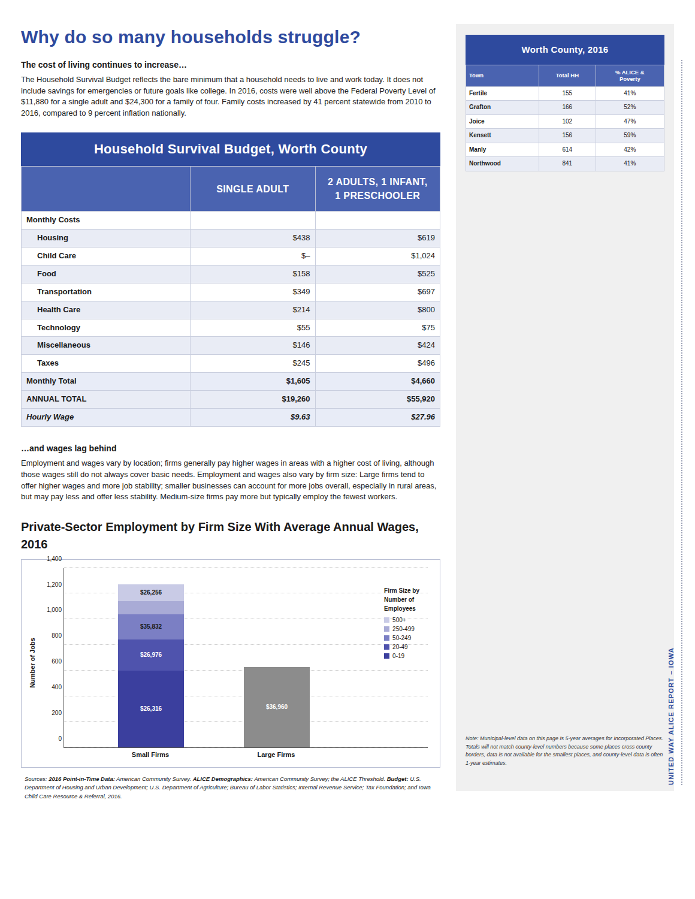Why do so many households struggle?
The cost of living continues to increase…
The Household Survival Budget reflects the bare minimum that a household needs to live and work today. It does not include savings for emergencies or future goals like college. In 2016, costs were well above the Federal Poverty Level of $11,880 for a single adult and $24,300 for a family of four. Family costs increased by 41 percent statewide from 2010 to 2016, compared to 9 percent inflation nationally.
Household Survival Budget, Worth County
| | SINGLE ADULT | 2 ADULTS, 1 INFANT, 1 PRESCHOOLER |
| --- | --- | --- |
| Monthly Costs | | |
| Housing | $438 | $619 |
| Child Care | $– | $1,024 |
| Food | $158 | $525 |
| Transportation | $349 | $697 |
| Health Care | $214 | $800 |
| Technology | $55 | $75 |
| Miscellaneous | $146 | $424 |
| Taxes | $245 | $496 |
| Monthly Total | $1,605 | $4,660 |
| ANNUAL TOTAL | $19,260 | $55,920 |
| Hourly Wage | $9.63 | $27.96 |
…and wages lag behind
Employment and wages vary by location; firms generally pay higher wages in areas with a higher cost of living, although those wages still do not always cover basic needs. Employment and wages also vary by firm size: Large firms tend to offer higher wages and more job stability; smaller businesses can account for more jobs overall, especially in rural areas, but may pay less and offer less stability. Medium-size firms pay more but typically employ the fewest workers.
Private-Sector Employment by Firm Size With Average Annual Wages, 2016
Number of Jobs
0
200
400
600
800
1,000
1,200
1,400
$26,256
$35,832
$26,976
$26,316
$36,960
Firm Size by
Number of
Employees
500+
250-499
50-249
20-49
0-19
Small Firms Large Firms
Sources: 2016 Point-in-Time Data: American Community Survey. ALICE Demographics: American Community Survey; the ALICE Threshold. Budget: U.S. Department of Housing and Urban Development; U.S. Department of Agriculture; Bureau of Labor Statistics; Internal Revenue Service; Tax Foundation; and Iowa Child Care Resource & Referral, 2016.
Worth County, 2016
| Town | Total HH | % ALICE & Poverty |
| --- | --- | --- |
| Fertile | 155 | 41% |
| Grafton | 166 | 52% |
| Joice | 102 | 47% |
| Kensett | 156 | 59% |
| Manly | 614 | 42% |
| Northwood | 841 | 41% |
Note: Municipal-level data on this page is 5-year averages for Incorporated Places. Totals will not match county-level numbers because some places cross county borders, data is not available for the smallest places, and county-level data is often 1-year estimates.
UNITED WAY ALICE REPORT – IOWA